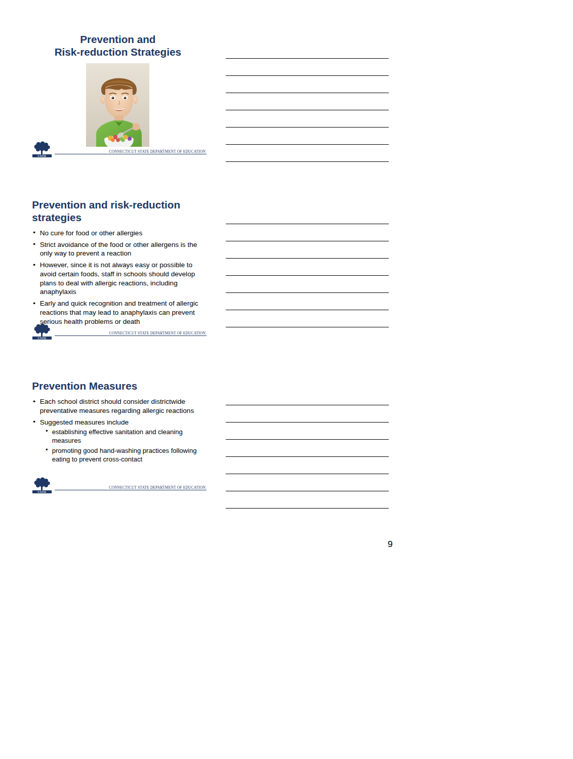Prevention and
Risk-reduction Strategies
CSDE
Connecticut State Department of Education
Prevention and risk-reduction
strategies
No cure for food or other allergies
Strict avoidance of the food or other allergens is the only way to prevent a reaction
However, since it is not always easy or possible to avoid certain foods, staff in schools should develop plans to deal with allergic reactions, including anaphylaxis
Early and quick recognition and treatment of allergic reactions that may lead to anaphylaxis can prevent serious health problems or death
CSDE
Connecticut State Department of Education
Prevention Measures
Each school district should consider districtwide preventative measures regarding allergic reactions
Suggested measures include
establishing effective sanitation and cleaning measures
promoting good hand-washing practices following eating to prevent cross-contact
CSDE
Connecticut State Department of Education
9